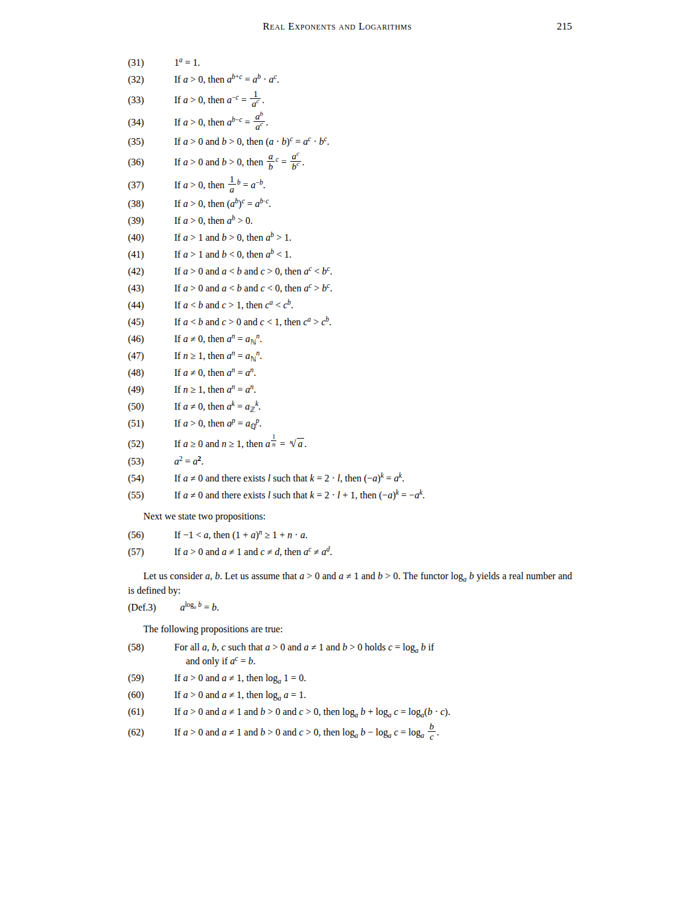Real Exponents and Logarithms
215
(31) 1a = 1.
(32) If a > 0, then ab+c = ab · ac.
(33) If a > 0, then a−c = 1 ac.
(34) If a > 0, then ab−c = ab ac.
(35) If a > 0 and b > 0, then (a · b)c = ac · bc.
(36) If a > 0 and b > 0, then abc = ac bc.
(37) If a > 0, then 1 ab = a−b.
(38) If a > 0, then (ab)c = ab·c.
(39) If a > 0, then ab > 0.
(40) If a > 1 and b > 0, then ab > 1.
(41) If a > 1 and b < 0, then ab < 1.
(42) If a > 0 and a < b and c > 0, then ac < bc.
(43) If a > 0 and a < b and c < 0, then ac > bc.
(44) If a < b and c > 1, then ca < cb.
(45) If a < b and c > 0 and c < 1, then ca > cb.
(46) If a ≠ 0, then an = aℕn.
(47) If n ≥ 1, then an = aℕn.
(48) If a ≠ 0, then an = an.
(49) If n ≥ 1, then an = an.
(50) If a ≠ 0, then ak = aℤk.
(51) If a > 0, then ap = aℚp.
(52) If a ≥ 0 and n ≥ 1, then a1 n = n√a.
(53) a2 = a2.
(54) If a ≠ 0 and there exists l such that k = 2 · l, then (−a)k = ak.
(55) If a ≠ 0 and there exists l such that k = 2 · l + 1, then (−a)k = −ak.
Next we state two propositions:
(56) If −1 < a, then (1 + a)n ≥ 1 + n · a.
(57) If a > 0 and a ≠ 1 and c ≠ d, then ac ≠ ad.
Let us consider a, b. Let us assume that a > 0 and a ≠ 1 and b > 0. The functor loga b yields a real number and is defined by:
(Def.3) aloga b = b.
The following propositions are true:
(58) For all a, b, c such that a > 0 and a ≠ 1 and b > 0 holds c = loga b if and only if ac = b.
(59) If a > 0 and a ≠ 1, then loga 1 = 0.
(60) If a > 0 and a ≠ 1, then loga a = 1.
(61) If a > 0 and a ≠ 1 and b > 0 and c > 0, then loga b + loga c = loga(b · c).
(62) If a > 0 and a ≠ 1 and b > 0 and c > 0, then loga b − loga c = loga bc.